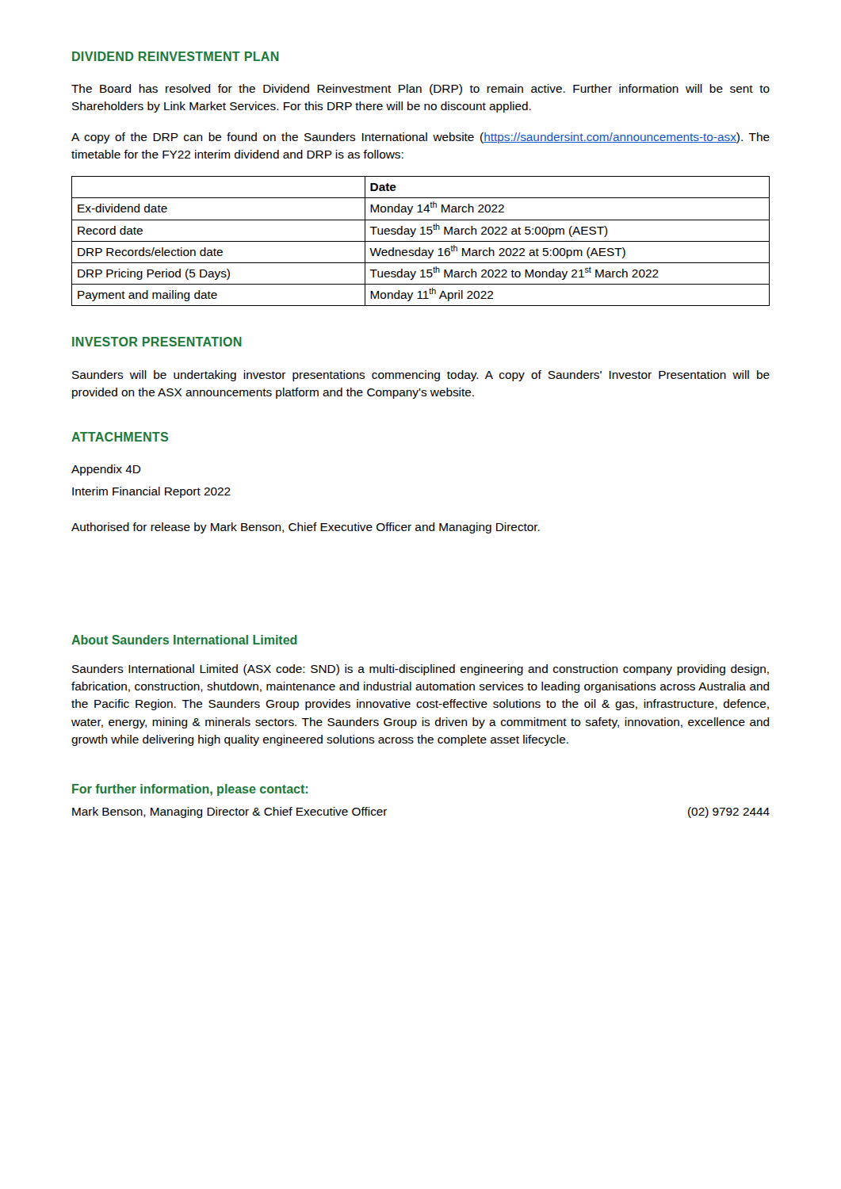Dividend Reinvestment Plan
The Board has resolved for the Dividend Reinvestment Plan (DRP) to remain active. Further information will be sent to Shareholders by Link Market Services. For this DRP there will be no discount applied.
A copy of the DRP can be found on the Saunders International website (https://saundersint.com/announcements-to-asx). The timetable for the FY22 interim dividend and DRP is as follows:
| | Date |
| Ex-dividend date | Monday 14 th March 2022 |
| Record date | Tuesday 15 th March 2022 at 5:00pm (AEST) |
| DRP Records/election date | Wednesday 16 th March 2022 at 5:00pm (AEST) |
| DRP Pricing Period (5 Days) | Tuesday 15 th March 2022 to Monday 21 st March 2022 |
| Payment and mailing date | Monday 11 th April 2022 |
Investor Presentation
Saunders will be undertaking investor presentations commencing today. A copy of Saunders' Investor Presentation will be provided on the ASX announcements platform and the Company's website.
Attachments
Appendix 4D
Interim Financial Report 2022
Authorised for release by Mark Benson, Chief Executive Officer and Managing Director.
About Saunders International Limited
Saunders International Limited (ASX code: SND) is a multi-disciplined engineering and construction company providing design, fabrication, construction, shutdown, maintenance and industrial automation services to leading organisations across Australia and the Pacific Region. The Saunders Group provides innovative cost-effective solutions to the oil & gas, infrastructure, defence, water, energy, mining & minerals sectors. The Saunders Group is driven by a commitment to safety, innovation, excellence and growth while delivering high quality engineered solutions across the complete asset lifecycle.
For further information, please contact:
Mark Benson, Managing Director & Chief Executive Officer (02) 9792 2444